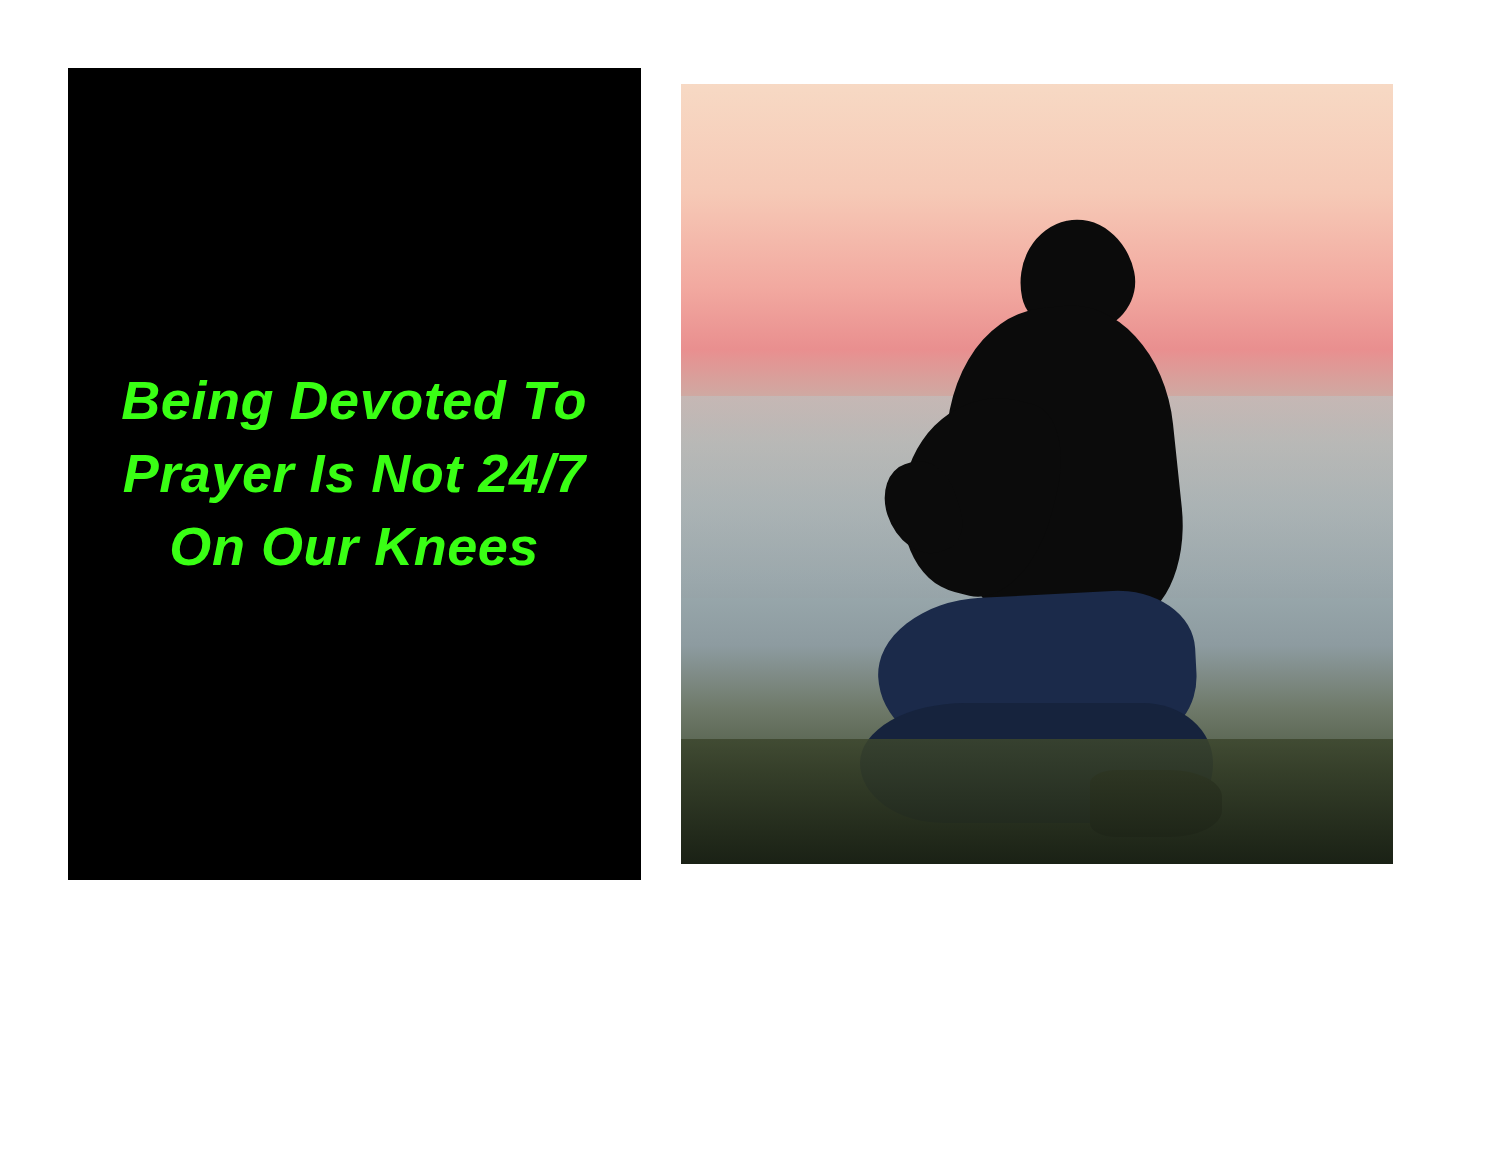Being Devoted To Prayer Is Not 24/7 On Our Knees